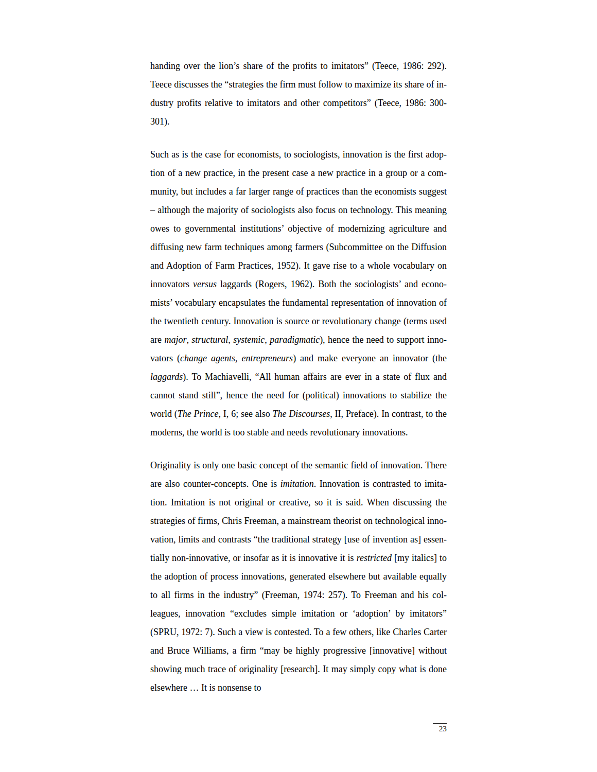handing over the lion’s share of the profits to imitators” (Teece, 1986: 292). Teece discusses the “strategies the firm must follow to maximize its share of industry profits relative to imitators and other competitors” (Teece, 1986: 300-301).
Such as is the case for economists, to sociologists, innovation is the first adoption of a new practice, in the present case a new practice in a group or a community, but includes a far larger range of practices than the economists suggest – although the majority of sociologists also focus on technology. This meaning owes to governmental institutions’ objective of modernizing agriculture and diffusing new farm techniques among farmers (Subcommittee on the Diffusion and Adoption of Farm Practices, 1952). It gave rise to a whole vocabulary on innovators versus laggards (Rogers, 1962). Both the sociologists’ and economists’ vocabulary encapsulates the fundamental representation of innovation of the twentieth century. Innovation is source or revolutionary change (terms used are major, structural, systemic, paradigmatic), hence the need to support innovators (change agents, entrepreneurs) and make everyone an innovator (the laggards). To Machiavelli, “All human affairs are ever in a state of flux and cannot stand still”, hence the need for (political) innovations to stabilize the world (The Prince, I, 6; see also The Discourses, II, Preface). In contrast, to the moderns, the world is too stable and needs revolutionary innovations.
Originality is only one basic concept of the semantic field of innovation. There are also counter-concepts. One is imitation. Innovation is contrasted to imitation. Imitation is not original or creative, so it is said. When discussing the strategies of firms, Chris Freeman, a mainstream theorist on technological innovation, limits and contrasts “the traditional strategy [use of invention as] essentially non-innovative, or insofar as it is innovative it is restricted [my italics] to the adoption of process innovations, generated elsewhere but available equally to all firms in the industry” (Freeman, 1974: 257). To Freeman and his colleagues, innovation “excludes simple imitation or ‘adoption’ by imitators” (SPRU, 1972: 7). Such a view is contested. To a few others, like Charles Carter and Bruce Williams, a firm “may be highly progressive [innovative] without showing much trace of originality [research]. It may simply copy what is done elsewhere … It is nonsense to
23